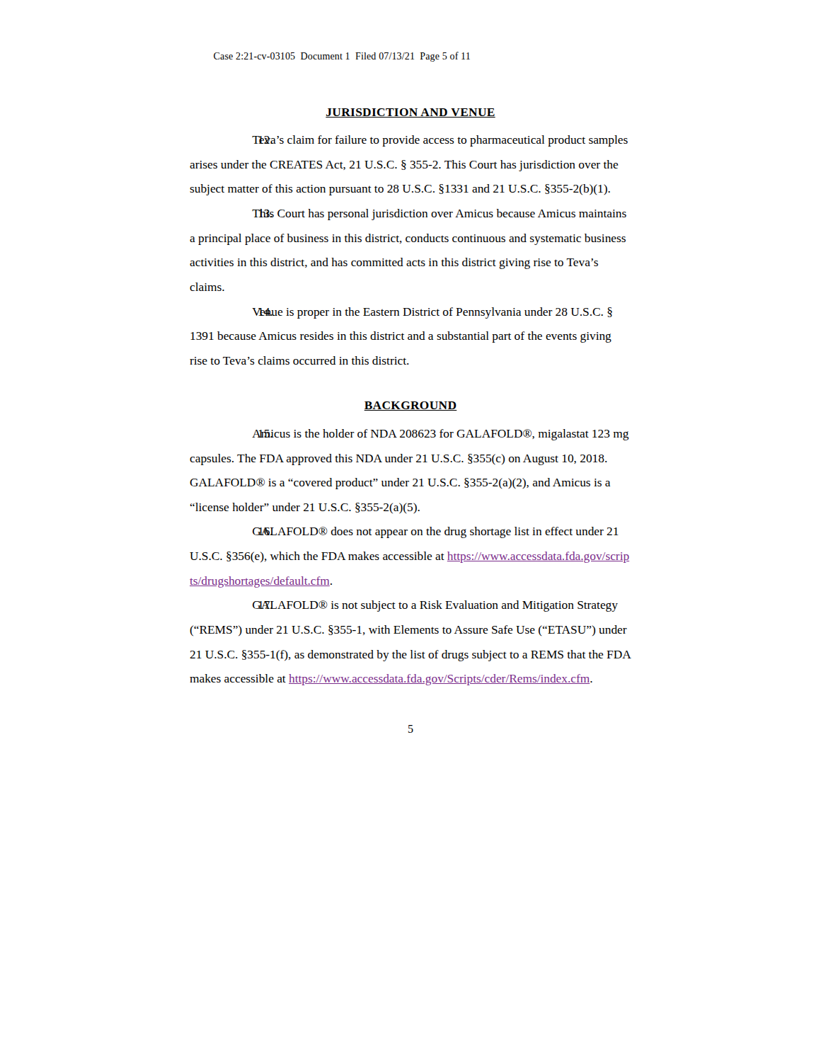Case 2:21-cv-03105 Document 1 Filed 07/13/21 Page 5 of 11
JURISDICTION AND VENUE
12. Teva’s claim for failure to provide access to pharmaceutical product samples arises under the CREATES Act, 21 U.S.C. § 355-2. This Court has jurisdiction over the subject matter of this action pursuant to 28 U.S.C. §1331 and 21 U.S.C. §355-2(b)(1).
13. This Court has personal jurisdiction over Amicus because Amicus maintains a principal place of business in this district, conducts continuous and systematic business activities in this district, and has committed acts in this district giving rise to Teva’s claims.
14. Venue is proper in the Eastern District of Pennsylvania under 28 U.S.C. § 1391 because Amicus resides in this district and a substantial part of the events giving rise to Teva’s claims occurred in this district.
BACKGROUND
15. Amicus is the holder of NDA 208623 for GALAFOLD®, migalastat 123 mg capsules. The FDA approved this NDA under 21 U.S.C. §355(c) on August 10, 2018. GALAFOLD® is a “covered product” under 21 U.S.C. §355-2(a)(2), and Amicus is a “license holder” under 21 U.S.C. §355-2(a)(5).
16. GALAFOLD® does not appear on the drug shortage list in effect under 21 U.S.C. §356(e), which the FDA makes accessible at https://www.accessdata.fda.gov/scripts/drugshortages/default.cfm.
17. GALAFOLD® is not subject to a Risk Evaluation and Mitigation Strategy (“REMS”) under 21 U.S.C. §355-1, with Elements to Assure Safe Use (“ETASU”) under 21 U.S.C. §355-1(f), as demonstrated by the list of drugs subject to a REMS that the FDA makes accessible at https://www.accessdata.fda.gov/Scripts/cder/Rems/index.cfm.
5